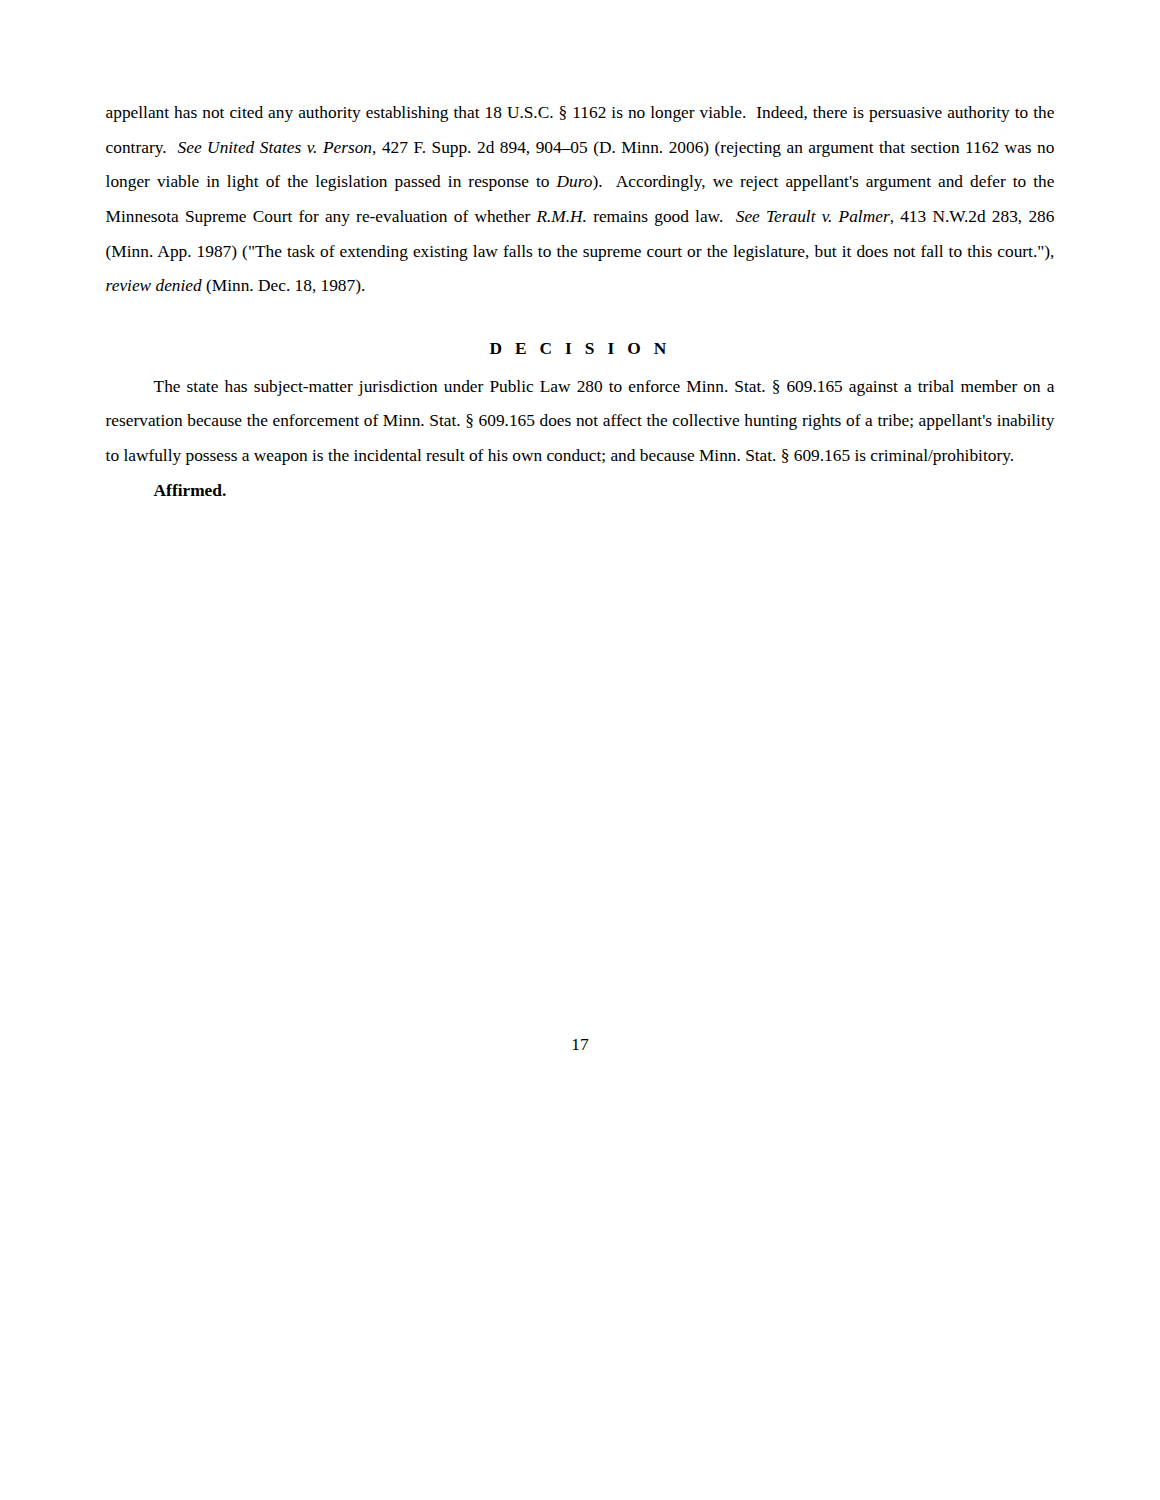appellant has not cited any authority establishing that 18 U.S.C. § 1162 is no longer viable. Indeed, there is persuasive authority to the contrary. See United States v. Person, 427 F. Supp. 2d 894, 904–05 (D. Minn. 2006) (rejecting an argument that section 1162 was no longer viable in light of the legislation passed in response to Duro). Accordingly, we reject appellant's argument and defer to the Minnesota Supreme Court for any re-evaluation of whether R.M.H. remains good law. See Terault v. Palmer, 413 N.W.2d 283, 286 (Minn. App. 1987) ("The task of extending existing law falls to the supreme court or the legislature, but it does not fall to this court."), review denied (Minn. Dec. 18, 1987).
D E C I S I O N
The state has subject-matter jurisdiction under Public Law 280 to enforce Minn. Stat. § 609.165 against a tribal member on a reservation because the enforcement of Minn. Stat. § 609.165 does not affect the collective hunting rights of a tribe; appellant's inability to lawfully possess a weapon is the incidental result of his own conduct; and because Minn. Stat. § 609.165 is criminal/prohibitory.
Affirmed.
17